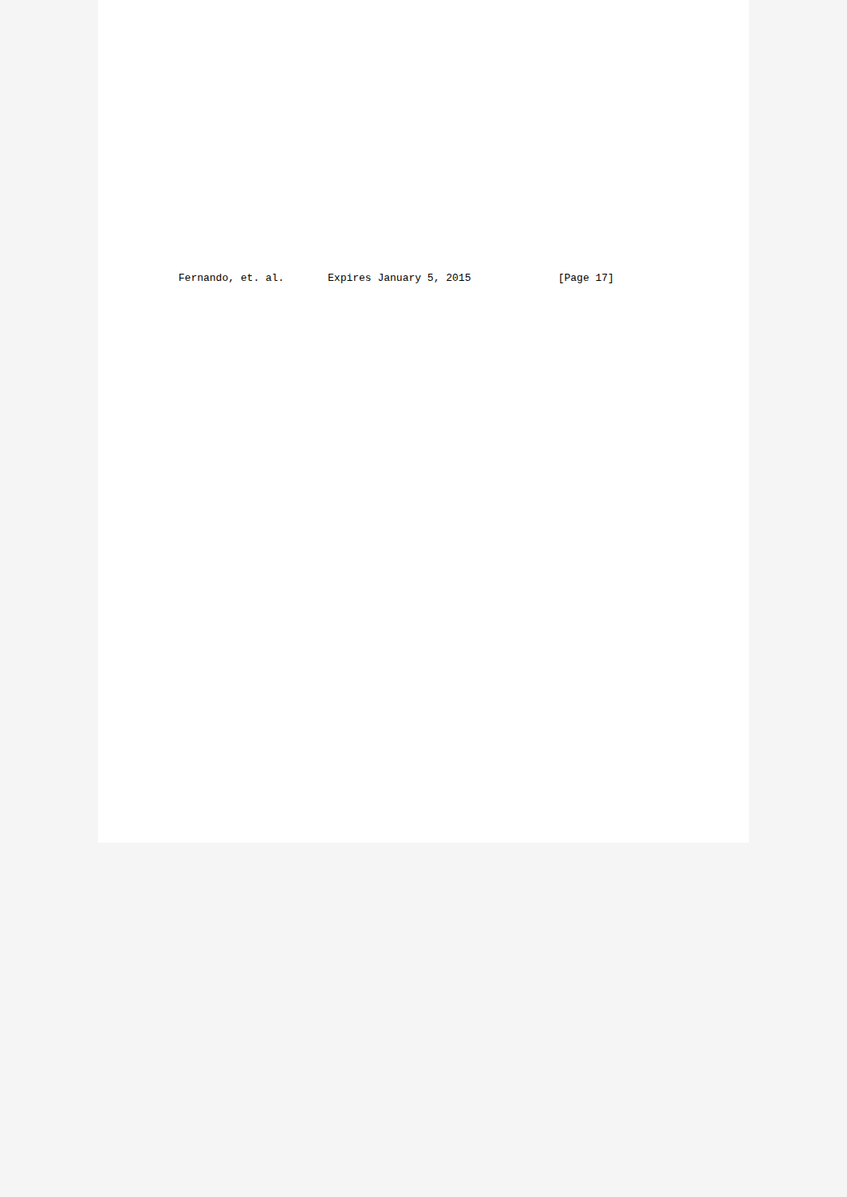Fernando, et. al. Expires January 5, 2015 [Page 17]